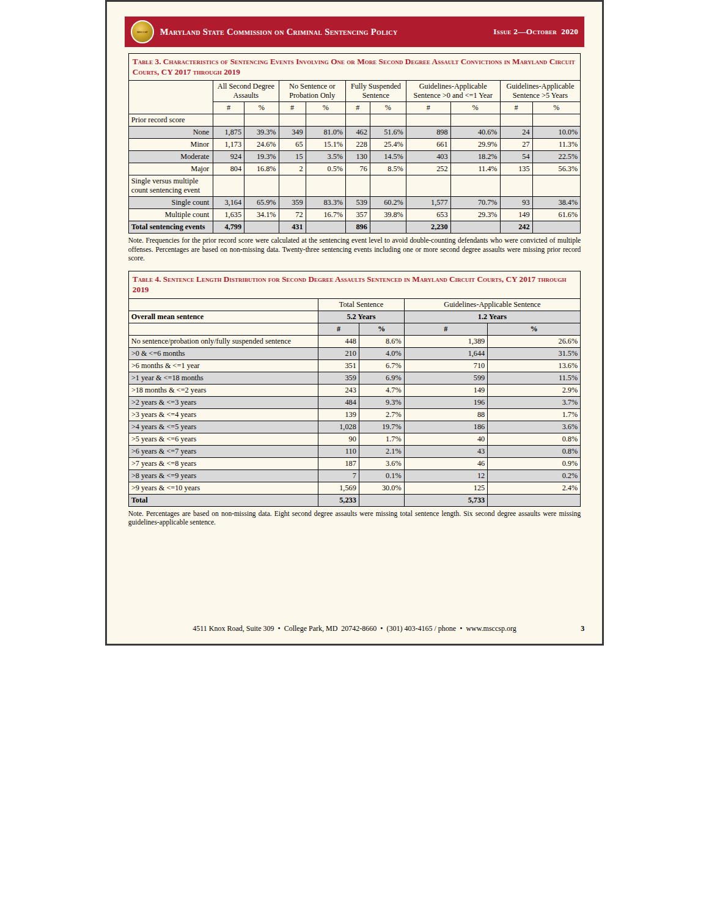Maryland State Commission on Criminal Sentencing Policy
Issue 2—October 2020
Table 3. Characteristics of Sentencing Events Involving One or More Second Degree Assault Convictions in Maryland Circuit Courts, CY 2017 through 2019
| | All Second Degree Assaults | No Sentence or Probation Only | Fully Suspended Sentence | Guidelines-Applicable Sentence >0 and <=1 Year | Guidelines-Applicable Sentence >5 Years |
| --- | --- | --- | --- | --- | --- |
| # | % | # | % | # | % | # | % | # | % |
| Prior record score | | | | | | | | | | |
| None | 1,875 | 39.3% | 349 | 81.0% | 462 | 51.6% | 898 | 40.6% | 24 | 10.0% |
| Minor | 1,173 | 24.6% | 65 | 15.1% | 228 | 25.4% | 661 | 29.9% | 27 | 11.3% |
| Moderate | 924 | 19.3% | 15 | 3.5% | 130 | 14.5% | 403 | 18.2% | 54 | 22.5% |
| Major | 804 | 16.8% | 2 | 0.5% | 76 | 8.5% | 252 | 11.4% | 135 | 56.3% |
| Single versus multiple count sentencing event | | | | | | | | | | |
| Single count | 3,164 | 65.9% | 359 | 83.3% | 539 | 60.2% | 1,577 | 70.7% | 93 | 38.4% |
| Multiple count | 1,635 | 34.1% | 72 | 16.7% | 357 | 39.8% | 653 | 29.3% | 149 | 61.6% |
| Total sentencing events | 4,799 | | 431 | | 896 | | 2,230 | | 242 | |
Note. Frequencies for the prior record score were calculated at the sentencing event level to avoid double-counting defendants who were convicted of multiple offenses. Percentages are based on non-missing data. Twenty-three sentencing events including one or more second degree assaults were missing prior record score.
Table 4. Sentence Length Distribution for Second Degree Assaults Sentenced in Maryland Circuit Courts, CY 2017 through 2019
| | Total Sentence | Guidelines-Applicable Sentence |
| --- | --- | --- |
| Overall mean sentence | 5.2 Years | 1.2 Years |
| | # | % | # | % |
| No sentence/probation only/fully suspended sentence | 448 | 8.6% | 1,389 | 26.6% |
| >0 & <=6 months | 210 | 4.0% | 1,644 | 31.5% |
| >6 months & <=1 year | 351 | 6.7% | 710 | 13.6% |
| >1 year & <=18 months | 359 | 6.9% | 599 | 11.5% |
| >18 months & <=2 years | 243 | 4.7% | 149 | 2.9% |
| >2 years & <=3 years | 484 | 9.3% | 196 | 3.7% |
| >3 years & <=4 years | 139 | 2.7% | 88 | 1.7% |
| >4 years & <=5 years | 1,028 | 19.7% | 186 | 3.6% |
| >5 years & <=6 years | 90 | 1.7% | 40 | 0.8% |
| >6 years & <=7 years | 110 | 2.1% | 43 | 0.8% |
| >7 years & <=8 years | 187 | 3.6% | 46 | 0.9% |
| >8 years & <=9 years | 7 | 0.1% | 12 | 0.2% |
| >9 years & <=10 years | 1,569 | 30.0% | 125 | 2.4% |
| Total | 5,233 | | 5,733 | |
Note. Percentages are based on non-missing data. Eight second degree assaults were missing total sentence length. Six second degree assaults were missing guidelines-applicable sentence.
4511 Knox Road, Suite 309 • College Park, MD 20742-8660 • (301) 403-4165 / phone • www.msccsp.org
3